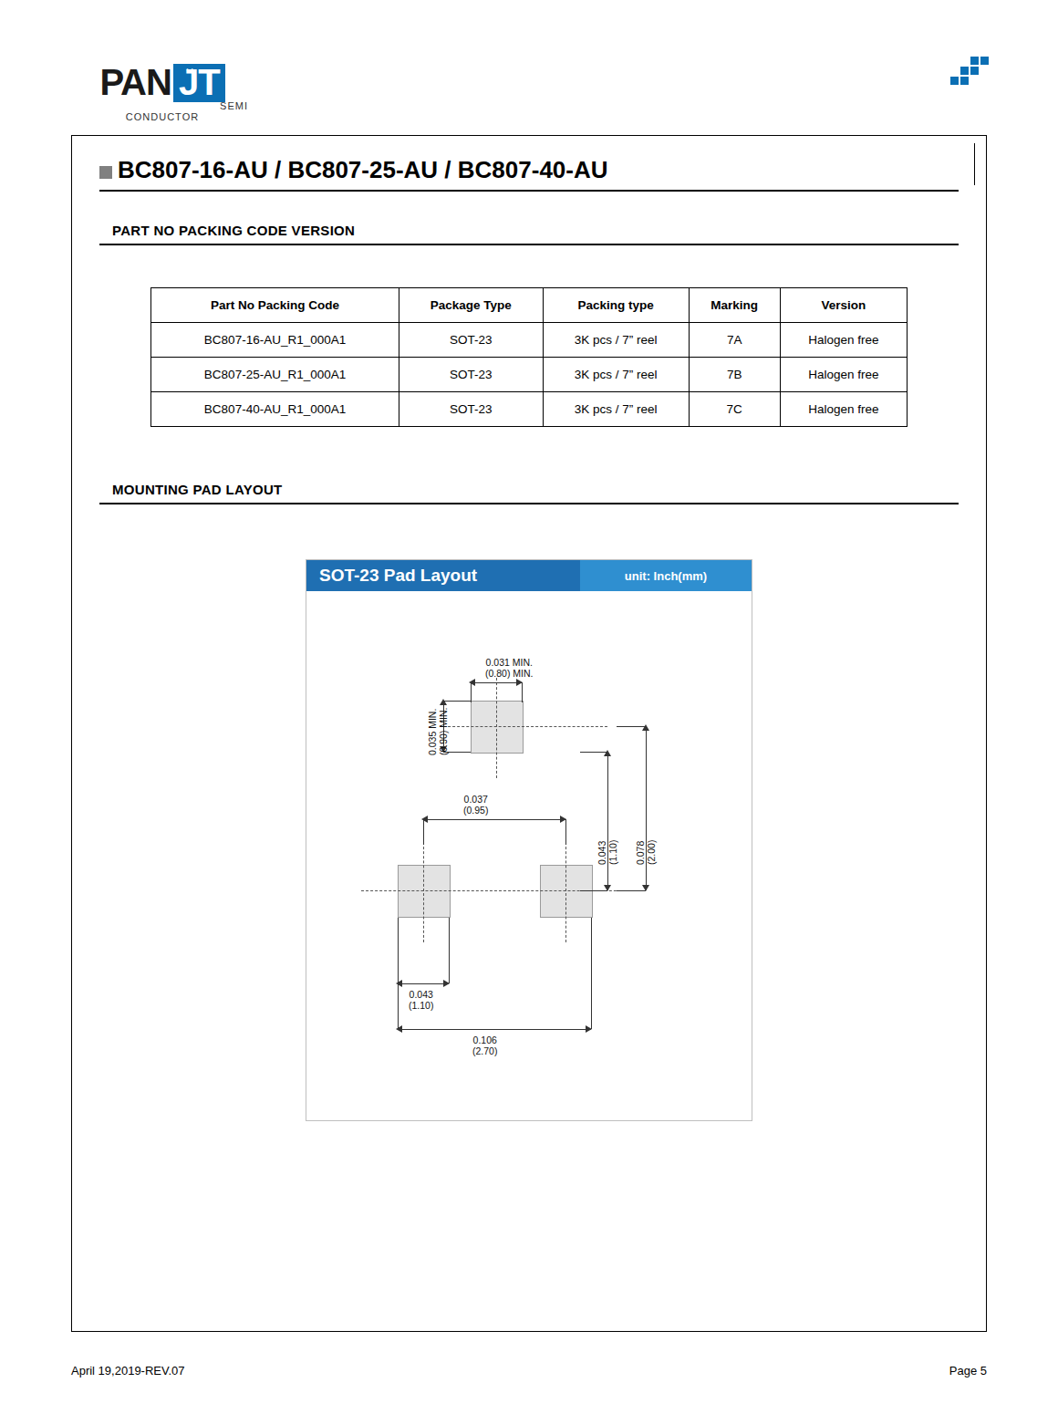PAN J··T
SEMI
CONDUCTOR
BC807-16-AU / BC807-25-AU / BC807-40-AU
PART NO PACKING CODE VERSION
| Part No Packing Code | Package Type | Packing type | Marking | Version |
| --- | --- | --- | --- | --- |
| BC807-16-AU_R1_000A1 | SOT-23 | 3K pcs / 7” reel | 7A | Halogen free |
| BC807-25-AU_R1_000A1 | SOT-23 | 3K pcs / 7” reel | 7B | Halogen free |
| BC807-40-AU_R1_000A1 | SOT-23 | 3K pcs / 7” reel | 7C | Halogen free |
MOUNTING PAD LAYOUT
SOT-23 Pad Layout
unit: Inch(mm)
0.035 MIN.
(0.90) MIN.
0.031 MIN.
(0.80) MIN.
0.037
(0.95)
0.043
(1.10)
0.078
(2.00)
0.043
(1.10)
0.106
(2.70)
April 19,2019-REV.07
Page 5